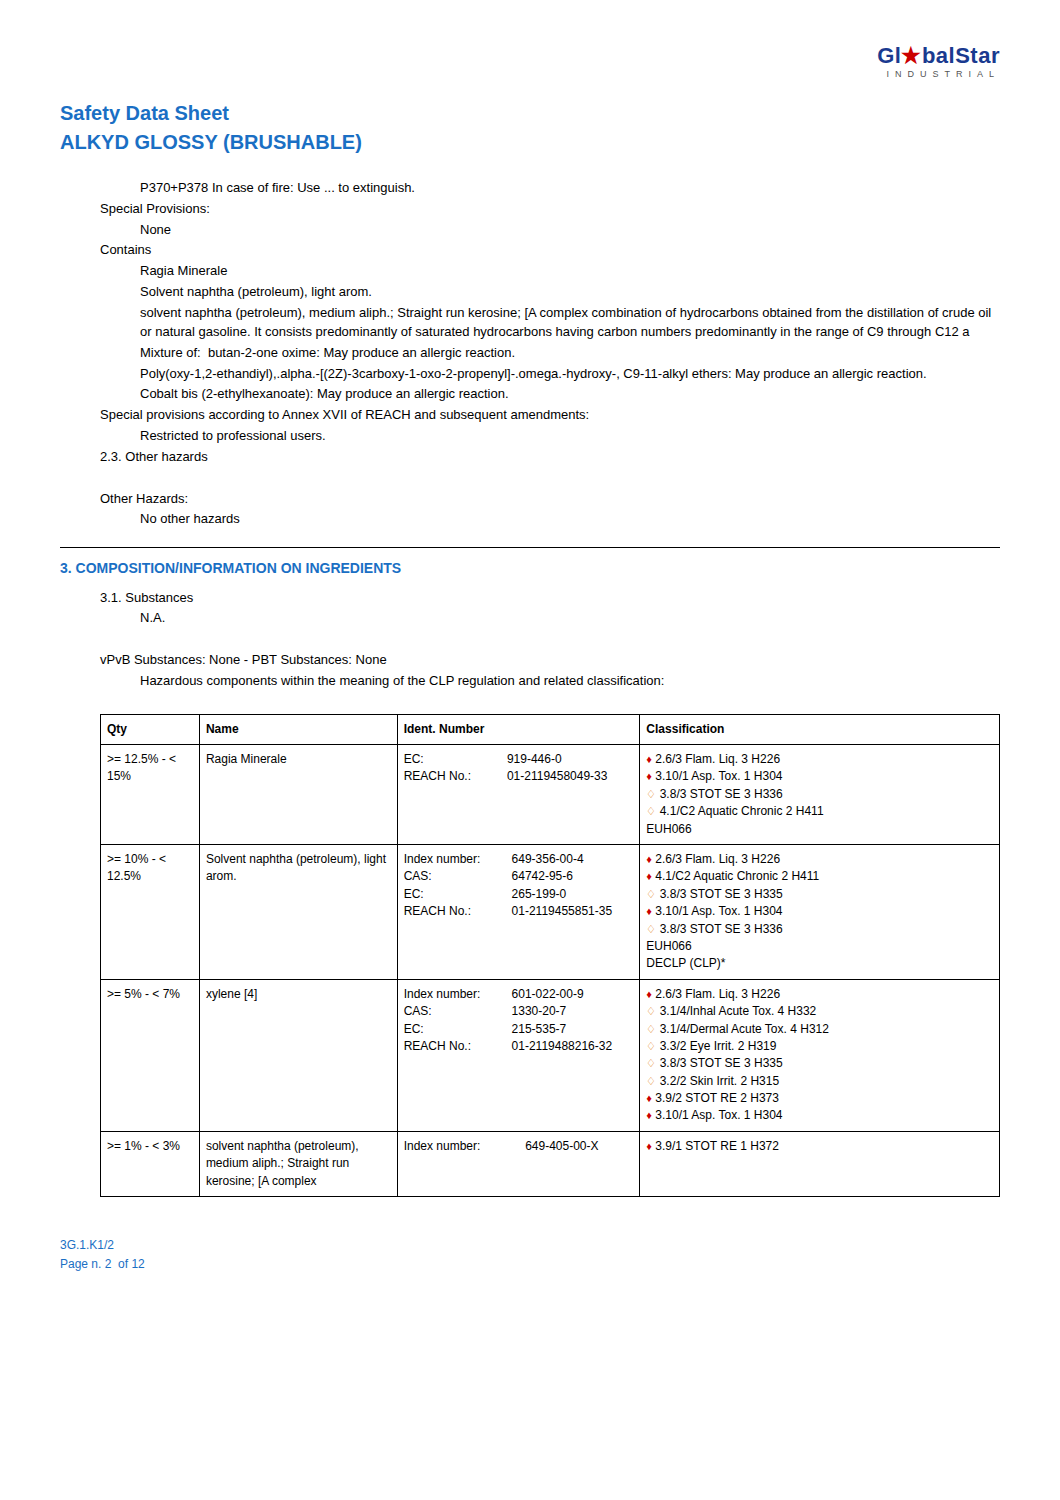Gl★balStarINDUSTRIAL
Safety Data Sheet
ALKYD GLOSSY (BRUSHABLE)
P370+P378 In case of fire: Use ... to extinguish.
Special Provisions:
None
Contains
Ragia Minerale
Solvent naphtha (petroleum), light arom.
solvent naphtha (petroleum), medium aliph.; Straight run kerosine; [A complex combination of hydrocarbons obtained from the distillation of crude oil or natural gasoline. It consists predominantly of saturated hydrocarbons having carbon numbers predominantly in the range of C9 through C12 a
Mixture of: butan-2-one oxime: May produce an allergic reaction.
Poly(oxy-1,2-ethandiyl),.alpha.-[(2Z)-3carboxy-1-oxo-2-propenyl]-.omega.-hydroxy-, C9-11-alkyl ethers: May produce an allergic reaction.
Cobalt bis (2-ethylhexanoate): May produce an allergic reaction.
Special provisions according to Annex XVII of REACH and subsequent amendments:
Restricted to professional users.
2.3. Other hazards
Other Hazards:
No other hazards
3. COMPOSITION/INFORMATION ON INGREDIENTS
3.1. Substances
N.A.
vPvB Substances: None - PBT Substances: None
Hazardous components within the meaning of the CLP regulation and related classification:
| Qty | Name | Ident. Number | Classification |
| --- | --- | --- | --- |
| >= 12.5% - < 15% | Ragia Minerale | EC: 919-446-0 REACH No.: 01-2119458049-33 | ♦ 2.6/3 Flam. Liq. 3 H226 ♦ 3.10/1 Asp. Tox. 1 H304 ♢ 3.8/3 STOT SE 3 H336 ♢ 4.1/C2 Aquatic Chronic 2 H411 EUH066 |
| >= 10% - < 12.5% | Solvent naphtha (petroleum), light arom. | Index number: 649-356-00-4 CAS: 64742-95-6 EC: 265-199-0 REACH No.: 01-2119455851-35 | ♦ 2.6/3 Flam. Liq. 3 H226 ♦ 4.1/C2 Aquatic Chronic 2 H411 ♢ 3.8/3 STOT SE 3 H335 ♦ 3.10/1 Asp. Tox. 1 H304 ♢ 3.8/3 STOT SE 3 H336 EUH066 DECLP (CLP)* |
| >= 5% - < 7% | xylene [4] | Index number: 601-022-00-9 CAS: 1330-20-7 EC: 215-535-7 REACH No.: 01-2119488216-32 | ♦ 2.6/3 Flam. Liq. 3 H226 ♢ 3.1/4/Inhal Acute Tox. 4 H332 ♢ 3.1/4/Dermal Acute Tox. 4 H312 ♢ 3.3/2 Eye Irrit. 2 H319 ♢ 3.8/3 STOT SE 3 H335 ♢ 3.2/2 Skin Irrit. 2 H315 ♦ 3.9/2 STOT RE 2 H373 ♦ 3.10/1 Asp. Tox. 1 H304 |
| >= 1% - < 3% | solvent naphtha (petroleum), medium aliph.; Straight run kerosine; [A complex | Index number: 649-405-00-X | ♦ 3.9/1 STOT RE 1 H372 |
3G.1.K1/2
Page n. 2 of 12